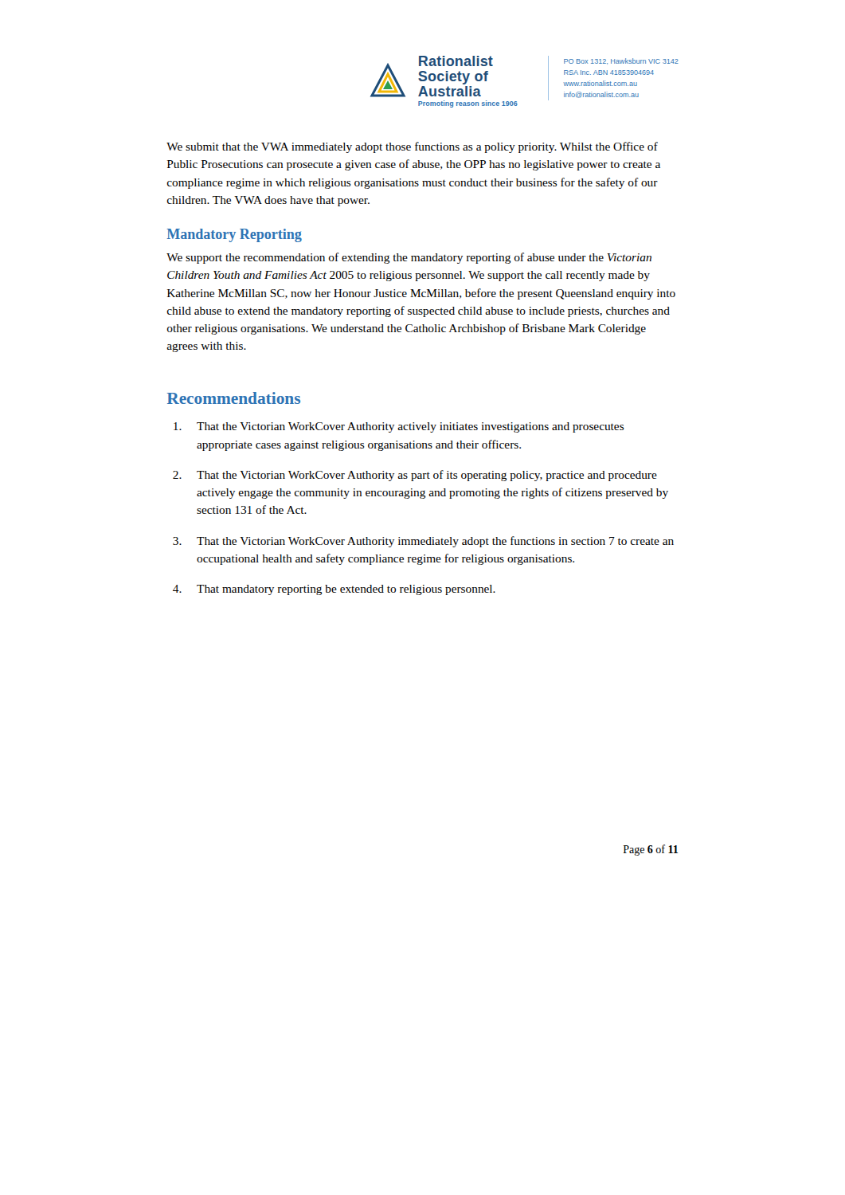Rationalist Society of Australia Promoting reason since 1906
PO Box 1312, Hawksburn VIC 3142
RSA Inc. ABN 41853904694
www.rationalist.com.au
info@rationalist.com.au
We submit that the VWA immediately adopt those functions as a policy priority. Whilst the Office of Public Prosecutions can prosecute a given case of abuse, the OPP has no legislative power to create a compliance regime in which religious organisations must conduct their business for the safety of our children. The VWA does have that power.
Mandatory Reporting
We support the recommendation of extending the mandatory reporting of abuse under the Victorian Children Youth and Families Act 2005 to religious personnel. We support the call recently made by Katherine McMillan SC, now her Honour Justice McMillan, before the present Queensland enquiry into child abuse to extend the mandatory reporting of suspected child abuse to include priests, churches and other religious organisations. We understand the Catholic Archbishop of Brisbane Mark Coleridge agrees with this.
Recommendations
That the Victorian WorkCover Authority actively initiates investigations and prosecutes appropriate cases against religious organisations and their officers.
That the Victorian WorkCover Authority as part of its operating policy, practice and procedure actively engage the community in encouraging and promoting the rights of citizens preserved by section 131 of the Act.
That the Victorian WorkCover Authority immediately adopt the functions in section 7 to create an occupational health and safety compliance regime for religious organisations.
That mandatory reporting be extended to religious personnel.
Page 6 of 11